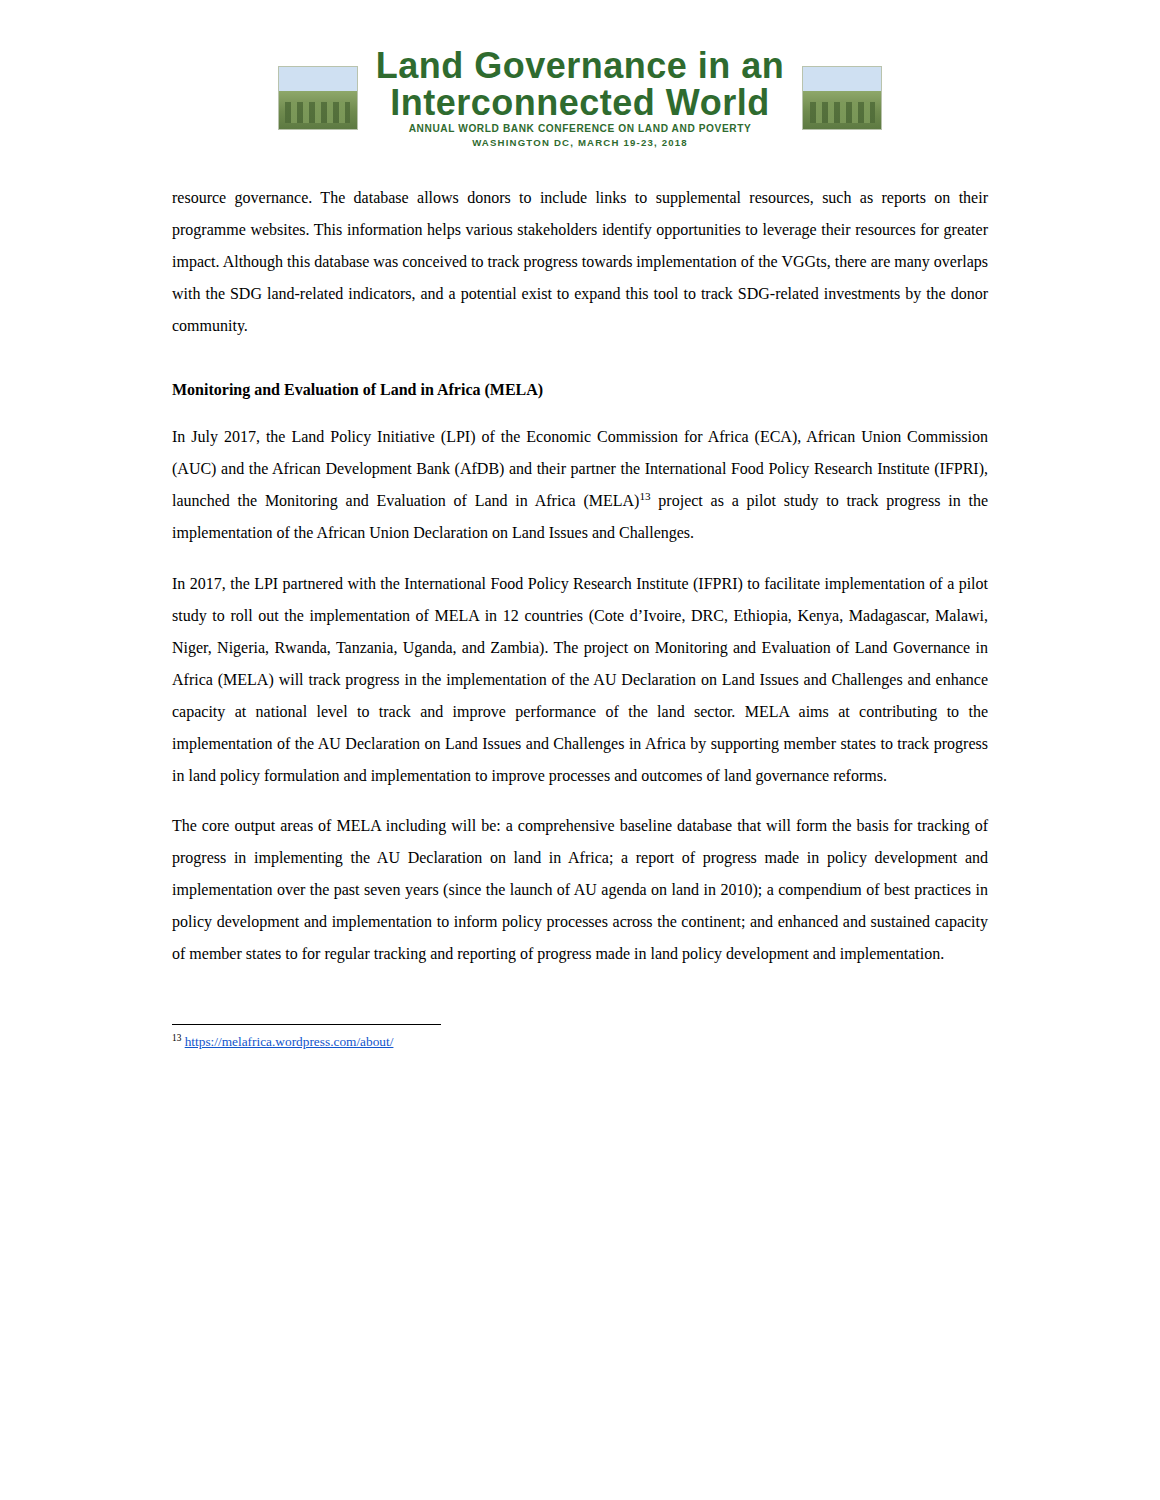Land Governance in an
Interconnected World
ANNUAL WORLD BANK CONFERENCE ON LAND AND POVERTY
WASHINGTON DC, MARCH 19-23, 2018
resource governance. The database allows donors to include links to supplemental resources, such as reports on their programme websites. This information helps various stakeholders identify opportunities to leverage their resources for greater impact. Although this database was conceived to track progress towards implementation of the VGGts, there are many overlaps with the SDG land-related indicators, and a potential exist to expand this tool to track SDG-related investments by the donor community.
Monitoring and Evaluation of Land in Africa (MELA)
In July 2017, the Land Policy Initiative (LPI) of the Economic Commission for Africa (ECA), African Union Commission (AUC) and the African Development Bank (AfDB) and their partner the International Food Policy Research Institute (IFPRI), launched the Monitoring and Evaluation of Land in Africa (MELA)13 project as a pilot study to track progress in the implementation of the African Union Declaration on Land Issues and Challenges.
In 2017, the LPI partnered with the International Food Policy Research Institute (IFPRI) to facilitate implementation of a pilot study to roll out the implementation of MELA in 12 countries (Cote d’Ivoire, DRC, Ethiopia, Kenya, Madagascar, Malawi, Niger, Nigeria, Rwanda, Tanzania, Uganda, and Zambia). The project on Monitoring and Evaluation of Land Governance in Africa (MELA) will track progress in the implementation of the AU Declaration on Land Issues and Challenges and enhance capacity at national level to track and improve performance of the land sector. MELA aims at contributing to the implementation of the AU Declaration on Land Issues and Challenges in Africa by supporting member states to track progress in land policy formulation and implementation to improve processes and outcomes of land governance reforms.
The core output areas of MELA including will be: a comprehensive baseline database that will form the basis for tracking of progress in implementing the AU Declaration on land in Africa; a report of progress made in policy development and implementation over the past seven years (since the launch of AU agenda on land in 2010); a compendium of best practices in policy development and implementation to inform policy processes across the continent; and enhanced and sustained capacity of member states to for regular tracking and reporting of progress made in land policy development and implementation.
13 https://melafrica.wordpress.com/about/